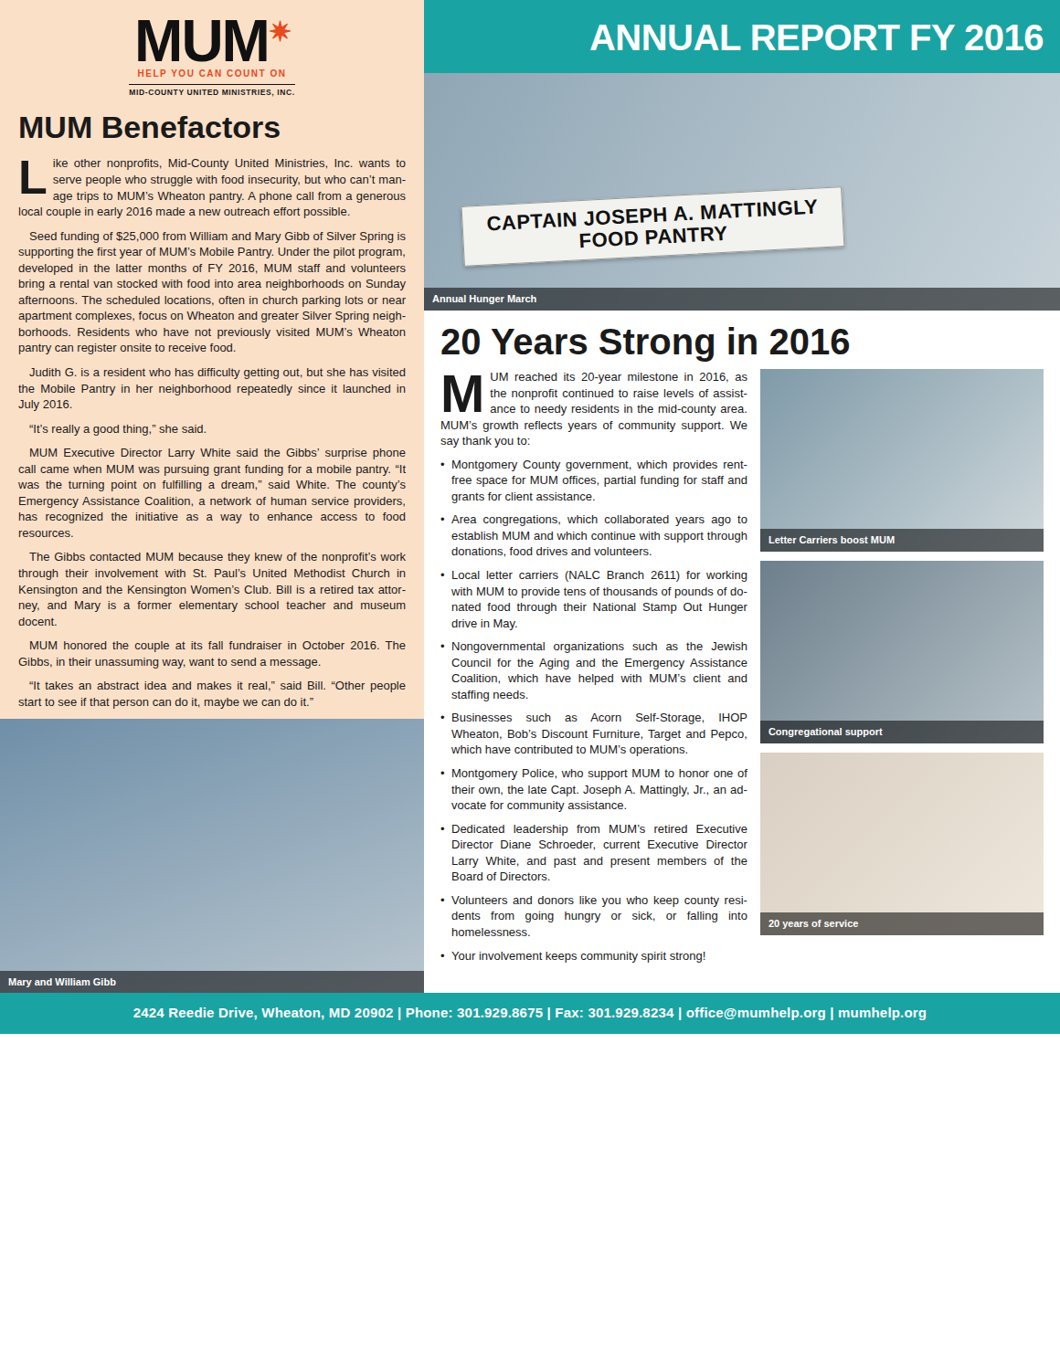MUM✷
HELP YOU CAN COUNT ON
MID-COUNTY UNITED MINISTRIES, INC.
MUM Benefactors
Like other nonprofits, Mid-County United Ministries, Inc. wants to serve people who struggle with food insecurity, but who can’t manage trips to MUM’s Wheaton pantry. A phone call from a generous local couple in early 2016 made a new outreach effort possible.
Seed funding of $25,000 from William and Mary Gibb of Silver Spring is supporting the first year of MUM’s Mobile Pantry. Under the pilot program, developed in the latter months of FY 2016, MUM staff and volunteers bring a rental van stocked with food into area neighborhoods on Sunday afternoons. The scheduled locations, often in church parking lots or near apartment complexes, focus on Wheaton and greater Silver Spring neighborhoods. Residents who have not previously visited MUM’s Wheaton pantry can register onsite to receive food.
Judith G. is a resident who has difficulty getting out, but she has visited the Mobile Pantry in her neighborhood repeatedly since it launched in July 2016.
“It’s really a good thing,” she said.
MUM Executive Director Larry White said the Gibbs’ surprise phone call came when MUM was pursuing grant funding for a mobile pantry. “It was the turning point on fulfilling a dream,” said White. The county’s Emergency Assistance Coalition, a network of human service providers, has recognized the initiative as a way to enhance access to food resources.
The Gibbs contacted MUM because they knew of the nonprofit’s work through their involvement with St. Paul’s United Methodist Church in Kensington and the Kensington Women’s Club. Bill is a retired tax attorney, and Mary is a former elementary school teacher and museum docent.
MUM honored the couple at its fall fundraiser in October 2016. The Gibbs, in their unassuming way, want to send a message.
“It takes an abstract idea and makes it real,” said Bill. “Other people start to see if that person can do it, maybe we can do it.”
Mary and William Gibb
ANNUAL REPORT FY 2016
CAPTAIN JOSEPH A. MATTINGLY
FOOD PANTRY
Annual Hunger March
20 Years Strong in 2016
MUM reached its 20-year milestone in 2016, as the nonprofit continued to raise levels of assistance to needy residents in the mid-county area. MUM’s growth reflects years of community support. We say thank you to:
Montgomery County government, which provides rent-free space for MUM offices, partial funding for staff and grants for client assistance.
Area congregations, which collaborated years ago to establish MUM and which continue with support through donations, food drives and volunteers.
Local letter carriers (NALC Branch 2611) for working with MUM to provide tens of thousands of pounds of donated food through their National Stamp Out Hunger drive in May.
Nongovernmental organizations such as the Jewish Council for the Aging and the Emergency Assistance Coalition, which have helped with MUM’s client and staffing needs.
Businesses such as Acorn Self-Storage, IHOP Wheaton, Bob’s Discount Furniture, Target and Pepco, which have contributed to MUM’s operations.
Montgomery Police, who support MUM to honor one of their own, the late Capt. Joseph A. Mattingly, Jr., an advocate for community assistance.
Dedicated leadership from MUM’s retired Executive Director Diane Schroeder, current Executive Director Larry White, and past and present members of the Board of Directors.
Volunteers and donors like you who keep county residents from going hungry or sick, or falling into homelessness.
Your involvement keeps community spirit strong!
Letter Carriers boost MUM
Congregational support
20 years of service
2424 Reedie Drive, Wheaton, MD 20902 | Phone: 301.929.8675 | Fax: 301.929.8234 | office@mumhelp.org | mumhelp.org